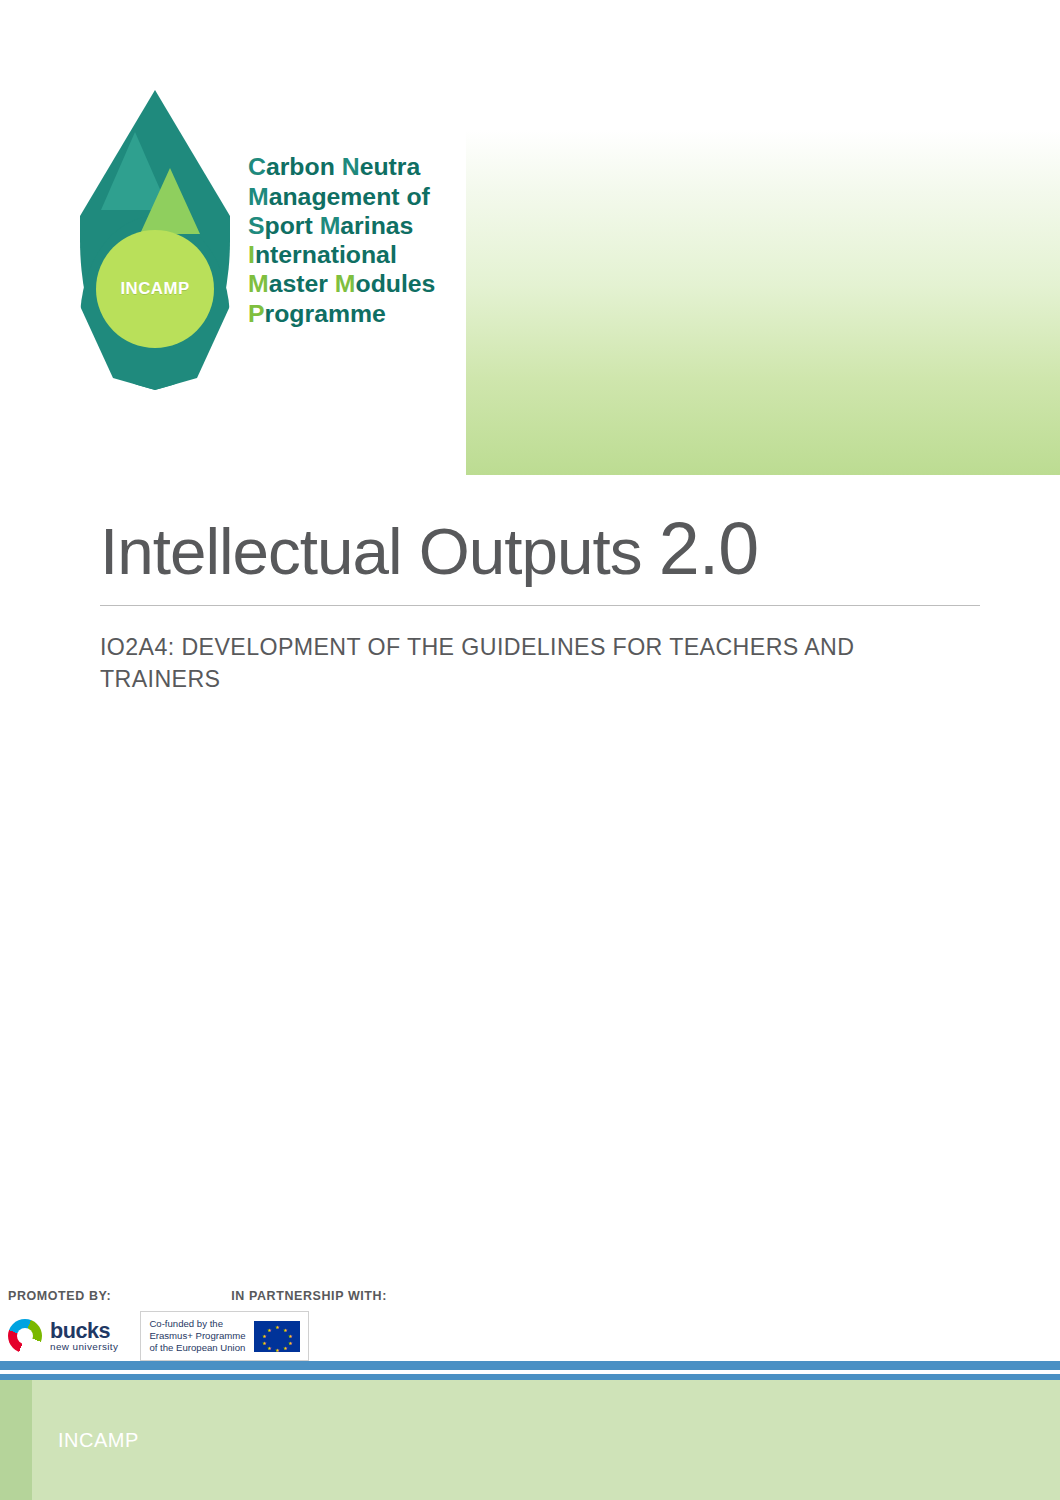INCAMP
Carbon Neutra
Management of
Sport Marinas
International
Master Modules
Programme
Intellectual Outputs 2.0
IO2A4: Development of the guidelines for teachers and trainers
PROMOTED BY: IN PARTNERSHIP WITH:
bucks new university
Co-funded by the
Erasmus+ Programme
of the European Union
★ ★ ★ ★ ★ ★ ★ ★ ★ ★
INCAMP